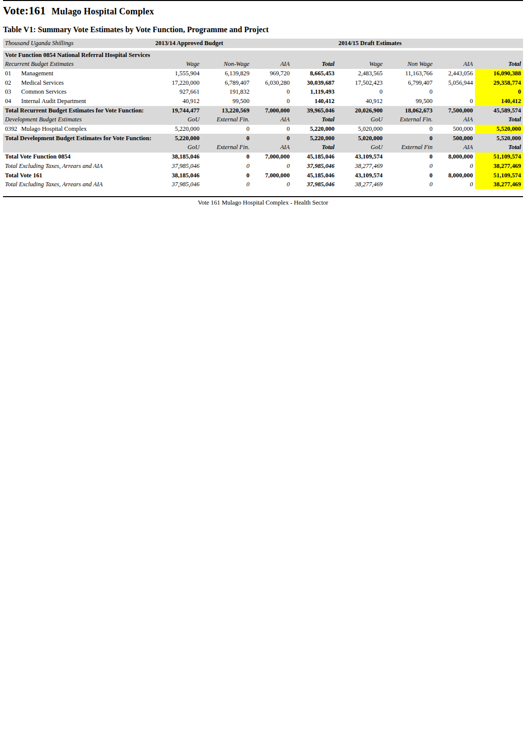Vote:161 Mulago Hospital Complex
Table V1: Summary Vote Estimates by Vote Function, Programme and Project
| Thousand Uganda Shillings | 2013/14 Approved Budget | 2014/15 Draft Estimates |
| Vote Function 0854 National Referral Hospital Services |
| Recurrent Budget Estimates | Wage | Non-Wage | AIA | Total | Wage | Non Wage | AIA | Total |
| 01 | Management | 1,555,904 | 6,139,829 | 969,720 | 8,665,453 | 2,483,565 | 11,163,766 | 2,443,056 | 16,090,388 |
| 02 | Medical Services | 17,220,000 | 6,789,407 | 6,030,280 | 30,039,687 | 17,502,423 | 6,799,407 | 5,056,944 | 29,358,774 |
| 03 | Common Services | 927,661 | 191,832 | 0 | 1,119,493 | 0 | 0 | | 0 |
| 04 | Internal Audit Department | 40,912 | 99,500 | 0 | 140,412 | 40,912 | 99,500 | 0 | 140,412 |
| Total Recurrent Budget Estimates for Vote Function: | 19,744,477 | 13,220,569 | 7,000,000 | 39,965,046 | 20,026,900 | 18,062,673 | 7,500,000 | 45,589,574 |
| Development Budget Estimates | GoU | External Fin. | AIA | Total | GoU | External Fin. | AIA | Total |
| 0392 | Mulago Hospital Complex | 5,220,000 | 0 | 0 | 5,220,000 | 5,020,000 | 0 | 500,000 | 5,520,000 |
| Total Development Budget Estimates for Vote Function: | 5,220,000 | 0 | 0 | 5,220,000 | 5,020,000 | 0 | 500,000 | 5,520,000 |
| | GoU | External Fin. | AIA | Total | GoU | External Fin | AIA | Total |
| Total Vote Function 0854 | 38,185,046 | 0 | 7,000,000 | 45,185,046 | 43,109,574 | 0 | 8,000,000 | 51,109,574 |
| Total Excluding Taxes, Arrears and AIA | 37,985,046 | 0 | 0 | 37,985,046 | 38,277,469 | 0 | 0 | 38,277,469 |
| Total Vote 161 | 38,185,046 | 0 | 7,000,000 | 45,185,046 | 43,109,574 | 0 | 8,000,000 | 51,109,574 |
| Total Excluding Taxes, Arrears and AIA | 37,985,046 | 0 | 0 | 37,985,046 | 38,277,469 | 0 | 0 | 38,277,469 |
Vote 161 Mulago Hospital Complex - Health Sector